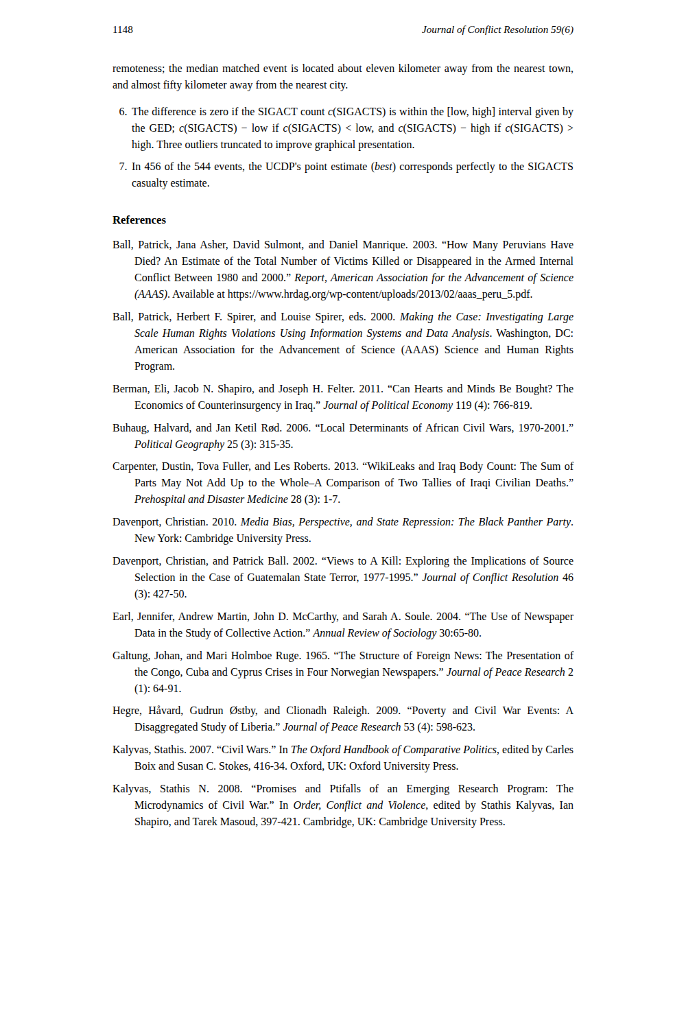1148 Journal of Conflict Resolution 59(6)
remoteness; the median matched event is located about eleven kilometer away from the nearest town, and almost fifty kilometer away from the nearest city.
The difference is zero if the SIGACT count c(SIGACTS) is within the [low, high] interval given by the GED; c(SIGACTS) − low if c(SIGACTS) < low, and c(SIGACTS) − high if c(SIGACTS) > high. Three outliers truncated to improve graphical presentation.
In 456 of the 544 events, the UCDP's point estimate (best) corresponds perfectly to the SIGACTS casualty estimate.
References
Ball, Patrick, Jana Asher, David Sulmont, and Daniel Manrique. 2003. “How Many Peruvians Have Died? An Estimate of the Total Number of Victims Killed or Disappeared in the Armed Internal Conflict Between 1980 and 2000.” Report, American Association for the Advancement of Science (AAAS). Available at https://www.hrdag.org/wp-content/uploads/2013/02/aaas_peru_5.pdf.
Ball, Patrick, Herbert F. Spirer, and Louise Spirer, eds. 2000. Making the Case: Investigating Large Scale Human Rights Violations Using Information Systems and Data Analysis. Washington, DC: American Association for the Advancement of Science (AAAS) Science and Human Rights Program.
Berman, Eli, Jacob N. Shapiro, and Joseph H. Felter. 2011. “Can Hearts and Minds Be Bought? The Economics of Counterinsurgency in Iraq.” Journal of Political Economy 119 (4): 766-819.
Buhaug, Halvard, and Jan Ketil Rød. 2006. “Local Determinants of African Civil Wars, 1970-2001.” Political Geography 25 (3): 315-35.
Carpenter, Dustin, Tova Fuller, and Les Roberts. 2013. “WikiLeaks and Iraq Body Count: The Sum of Parts May Not Add Up to the Whole–A Comparison of Two Tallies of Iraqi Civilian Deaths.” Prehospital and Disaster Medicine 28 (3): 1-7.
Davenport, Christian. 2010. Media Bias, Perspective, and State Repression: The Black Panther Party. New York: Cambridge University Press.
Davenport, Christian, and Patrick Ball. 2002. “Views to A Kill: Exploring the Implications of Source Selection in the Case of Guatemalan State Terror, 1977-1995.” Journal of Conflict Resolution 46 (3): 427-50.
Earl, Jennifer, Andrew Martin, John D. McCarthy, and Sarah A. Soule. 2004. “The Use of Newspaper Data in the Study of Collective Action.” Annual Review of Sociology 30:65-80.
Galtung, Johan, and Mari Holmboe Ruge. 1965. “The Structure of Foreign News: The Presentation of the Congo, Cuba and Cyprus Crises in Four Norwegian Newspapers.” Journal of Peace Research 2 (1): 64-91.
Hegre, Håvard, Gudrun Østby, and Clionadh Raleigh. 2009. “Poverty and Civil War Events: A Disaggregated Study of Liberia.” Journal of Peace Research 53 (4): 598-623.
Kalyvas, Stathis. 2007. “Civil Wars.” In The Oxford Handbook of Comparative Politics, edited by Carles Boix and Susan C. Stokes, 416-34. Oxford, UK: Oxford University Press.
Kalyvas, Stathis N. 2008. “Promises and Ptifalls of an Emerging Research Program: The Microdynamics of Civil War.” In Order, Conflict and Violence, edited by Stathis Kalyvas, Ian Shapiro, and Tarek Masoud, 397-421. Cambridge, UK: Cambridge University Press.